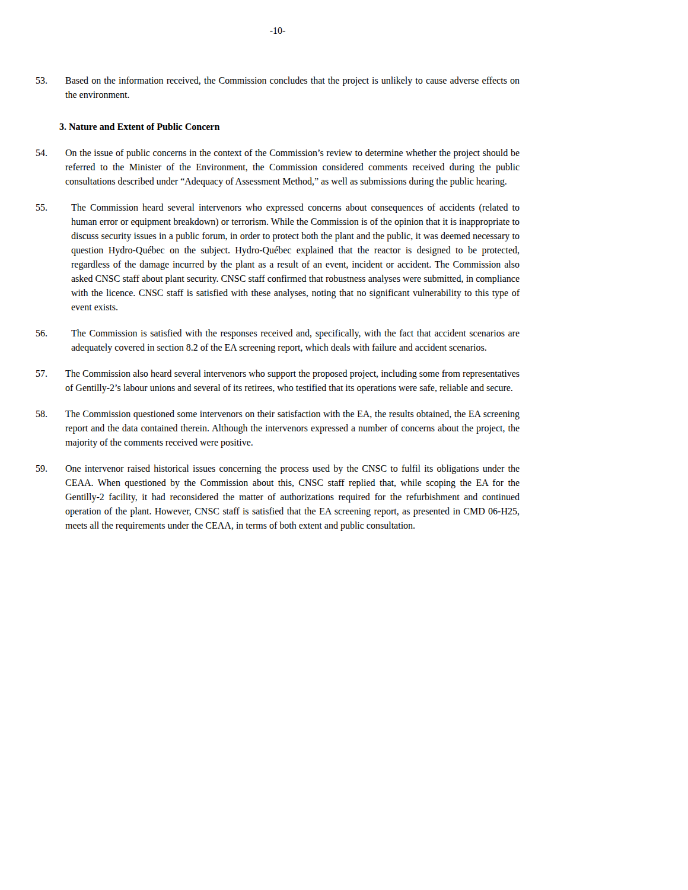-10-
53. Based on the information received, the Commission concludes that the project is unlikely to cause adverse effects on the environment.
3. Nature and Extent of Public Concern
54. On the issue of public concerns in the context of the Commission’s review to determine whether the project should be referred to the Minister of the Environment, the Commission considered comments received during the public consultations described under “Adequacy of Assessment Method,” as well as submissions during the public hearing.
55. The Commission heard several intervenors who expressed concerns about consequences of accidents (related to human error or equipment breakdown) or terrorism. While the Commission is of the opinion that it is inappropriate to discuss security issues in a public forum, in order to protect both the plant and the public, it was deemed necessary to question Hydro-Québec on the subject. Hydro-Québec explained that the reactor is designed to be protected, regardless of the damage incurred by the plant as a result of an event, incident or accident. The Commission also asked CNSC staff about plant security. CNSC staff confirmed that robustness analyses were submitted, in compliance with the licence. CNSC staff is satisfied with these analyses, noting that no significant vulnerability to this type of event exists.
56. The Commission is satisfied with the responses received and, specifically, with the fact that accident scenarios are adequately covered in section 8.2 of the EA screening report, which deals with failure and accident scenarios.
57. The Commission also heard several intervenors who support the proposed project, including some from representatives of Gentilly-2’s labour unions and several of its retirees, who testified that its operations were safe, reliable and secure.
58. The Commission questioned some intervenors on their satisfaction with the EA, the results obtained, the EA screening report and the data contained therein. Although the intervenors expressed a number of concerns about the project, the majority of the comments received were positive.
59. One intervenor raised historical issues concerning the process used by the CNSC to fulfil its obligations under the CEAA. When questioned by the Commission about this, CNSC staff replied that, while scoping the EA for the Gentilly-2 facility, it had reconsidered the matter of authorizations required for the refurbishment and continued operation of the plant. However, CNSC staff is satisfied that the EA screening report, as presented in CMD 06-H25, meets all the requirements under the CEAA, in terms of both extent and public consultation.